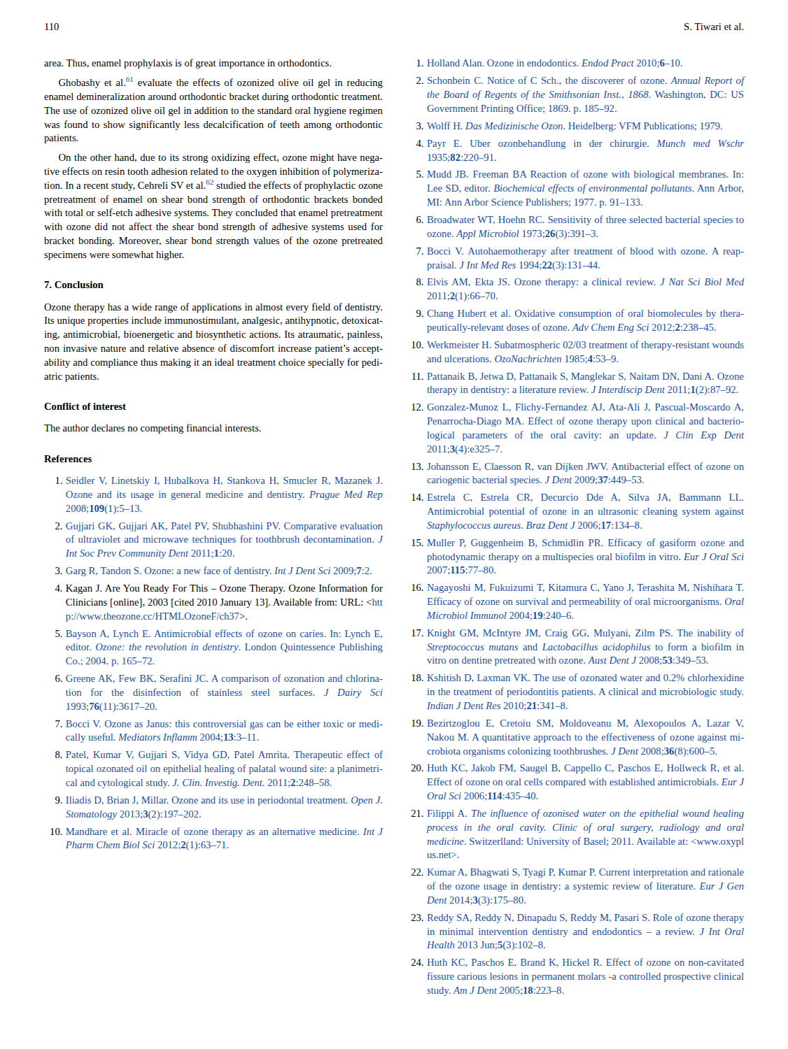110 S. Tiwari et al.
area. Thus, enamel prophylaxis is of great importance in orthodontics.
Ghobashy et al.61 evaluate the effects of ozonized olive oil gel in reducing enamel demineralization around orthodontic bracket during orthodontic treatment. The use of ozonized olive oil gel in addition to the standard oral hygiene regimen was found to show significantly less decalcification of teeth among orthodontic patients.
On the other hand, due to its strong oxidizing effect, ozone might have negative effects on resin tooth adhesion related to the oxygen inhibition of polymerization. In a recent study, Cehreli SV et al.62 studied the effects of prophylactic ozone pretreatment of enamel on shear bond strength of orthodontic brackets bonded with total or self-etch adhesive systems. They concluded that enamel pretreatment with ozone did not affect the shear bond strength of adhesive systems used for bracket bonding. Moreover, shear bond strength values of the ozone pretreated specimens were somewhat higher.
7. Conclusion
Ozone therapy has a wide range of applications in almost every field of dentistry. Its unique properties include immunostimulant, analgesic, antihypnotic, detoxicating, antimicrobial, bioenergetic and biosynthetic actions. Its atraumatic, painless, non invasive nature and relative absence of discomfort increase patient’s acceptability and compliance thus making it an ideal treatment choice specially for pediatric patients.
Conflict of interest
The author declares no competing financial interests.
References
Seidler V, Linetskiy I, Hubalkova H, Stankova H, Smucler R, Mazanek J. Ozone and its usage in general medicine and dentistry. Prague Med Rep 2008;109(1):5–13.
Gujjari GK, Gujjari AK, Patel PV, Shubhashini PV. Comparative evaluation of ultraviolet and microwave techniques for toothbrush decontamination. J Int Soc Prev Community Dent 2011;1:20.
Garg R, Tandon S. Ozone: a new face of dentistry. Int J Dent Sci 2009;7:2.
Kagan J. Are You Ready For This – Ozone Therapy. Ozone Information for Clinicians [online], 2003 [cited 2010 January 13]. Available from: URL: <http://www.theozone.cc/HTMLOzoneF/ch37>.
Bayson A, Lynch E. Antimicrobial effects of ozone on caries. In: Lynch E, editor. Ozone: the revolution in dentistry. London Quintessence Publishing Co.; 2004. p. 165–72.
Greene AK, Few BK, Serafini JC. A comparison of ozonation and chlorination for the disinfection of stainless steel surfaces. J Dairy Sci 1993;76(11):3617–20.
Bocci V. Ozone as Janus: this controversial gas can be either toxic or medically useful. Mediators Inflamm 2004;13:3–11.
Patel, Kumar V, Gujjari S, Vidya GD, Patel Amrita. Therapeutic effect of topical ozonated oil on epithelial healing of palatal wound site: a planimetrical and cytological study. J. Clin. Investig. Dent. 2011;2:248–58.
Iliadis D, Brian J, Millar. Ozone and its use in periodontal treatment. Open J. Stomatology 2013;3(2):197–202.
Mandhare et al. Miracle of ozone therapy as an alternative medicine. Int J Pharm Chem Biol Sci 2012;2(1):63–71.
Holland Alan. Ozone in endodontics. Endod Pract 2010;6–10.
Schonbein C. Notice of C Sch., the discoverer of ozone. Annual Report of the Board of Regents of the Smithsonian Inst., 1868. Washington, DC: US Government Printing Office; 1869. p. 185–92.
Wolff H. Das Medizinische Ozon. Heidelberg: VFM Publications; 1979.
Payr E. Uber ozonbehandlung in der chirurgie. Munch med Wschr 1935;82:220–91.
Mudd JB. Freeman BA Reaction of ozone with biological membranes. In: Lee SD, editor. Biochemical effects of environmental pollutants. Ann Arbor, MI: Ann Arbor Science Publishers; 1977. p. 91–133.
Broadwater WT, Hoehn RC. Sensitivity of three selected bacterial species to ozone. Appl Microbiol 1973;26(3):391–3.
Bocci V. Autohaemotherapy after treatment of blood with ozone. A reappraisal. J Int Med Res 1994;22(3):131–44.
Elvis AM, Ekta JS. Ozone therapy: a clinical review. J Nat Sci Biol Med 2011;2(1):66–70.
Chang Hubert et al. Oxidative consumption of oral biomolecules by therapeutically-relevant doses of ozone. Adv Chem Eng Sci 2012;2:238–45.
Werkmeister H. Subatmospheric 02/03 treatment of therapy-resistant wounds and ulcerations. OzoNachrichten 1985;4:53–9.
Pattanaik B, Jetwa D, Pattanaik S, Manglekar S, Naitam DN, Dani A. Ozone therapy in dentistry: a literature review. J Interdiscip Dent 2011;1(2):87–92.
Gonzalez-Munoz L, Flichy-Fernandez AJ, Ata-Ali J, Pascual-Moscardo A, Penarrocha-Diago MA. Effect of ozone therapy upon clinical and bacteriological parameters of the oral cavity: an update. J Clin Exp Dent 2011;3(4):e325–7.
Johansson E, Claesson R, van Dijken JWV. Antibacterial effect of ozone on cariogenic bacterial species. J Dent 2009;37:449–53.
Estrela C, Estrela CR, Decurcio Dde A, Silva JA, Bammann LL. Antimicrobial potential of ozone in an ultrasonic cleaning system against Staphylococcus aureus. Braz Dent J 2006;17:134–8.
Muller P, Guggenheim B, Schmidlin PR. Efficacy of gasiform ozone and photodynamic therapy on a multispecies oral biofilm in vitro. Eur J Oral Sci 2007;115:77–80.
Nagayoshi M, Fukuizumi T, Kitamura C, Yano J, Terashita M, Nishihara T. Efficacy of ozone on survival and permeability of oral microorganisms. Oral Microbiol Immunol 2004;19:240–6.
Knight GM, McIntyre JM, Craig GG, Mulyani, Zilm PS. The inability of Streptococcus mutans and Lactobacillus acidophilus to form a biofilm in vitro on dentine pretreated with ozone. Aust Dent J 2008;53:349–53.
Kshitish D, Laxman VK. The use of ozonated water and 0.2% chlorhexidine in the treatment of periodontitis patients. A clinical and microbiologic study. Indian J Dent Res 2010;21:341–8.
Bezirtzoglou E, Cretoiu SM, Moldoveanu M, Alexopoulos A, Lazar V, Nakou M. A quantitative approach to the effectiveness of ozone against microbiota organisms colonizing toothbrushes. J Dent 2008;36(8):600–5.
Huth KC, Jakob FM, Saugel B, Cappello C, Paschos E, Hollweck R, et al. Effect of ozone on oral cells compared with established antimicrobials. Eur J Oral Sci 2006;114:435–40.
Filippi A. The influence of ozonised water on the epithelial wound healing process in the oral cavity. Clinic of oral surgery, radiology and oral medicine. Switzerlland: University of Basel; 2011. Available at: <www.oxyplus.net>.
Kumar A, Bhagwati S, Tyagi P, Kumar P. Current interpretation and rationale of the ozone usage in dentistry: a systemic review of literature. Eur J Gen Dent 2014;3(3):175–80.
Reddy SA, Reddy N, Dinapadu S, Reddy M, Pasari S. Role of ozone therapy in minimal intervention dentistry and endodontics – a review. J Int Oral Health 2013 Jun;5(3):102–8.
Huth KC, Paschos E, Brand K, Hickel R. Effect of ozone on non-cavitated fissure carious lesions in permanent molars -a controlled prospective clinical study. Am J Dent 2005;18:223–8.